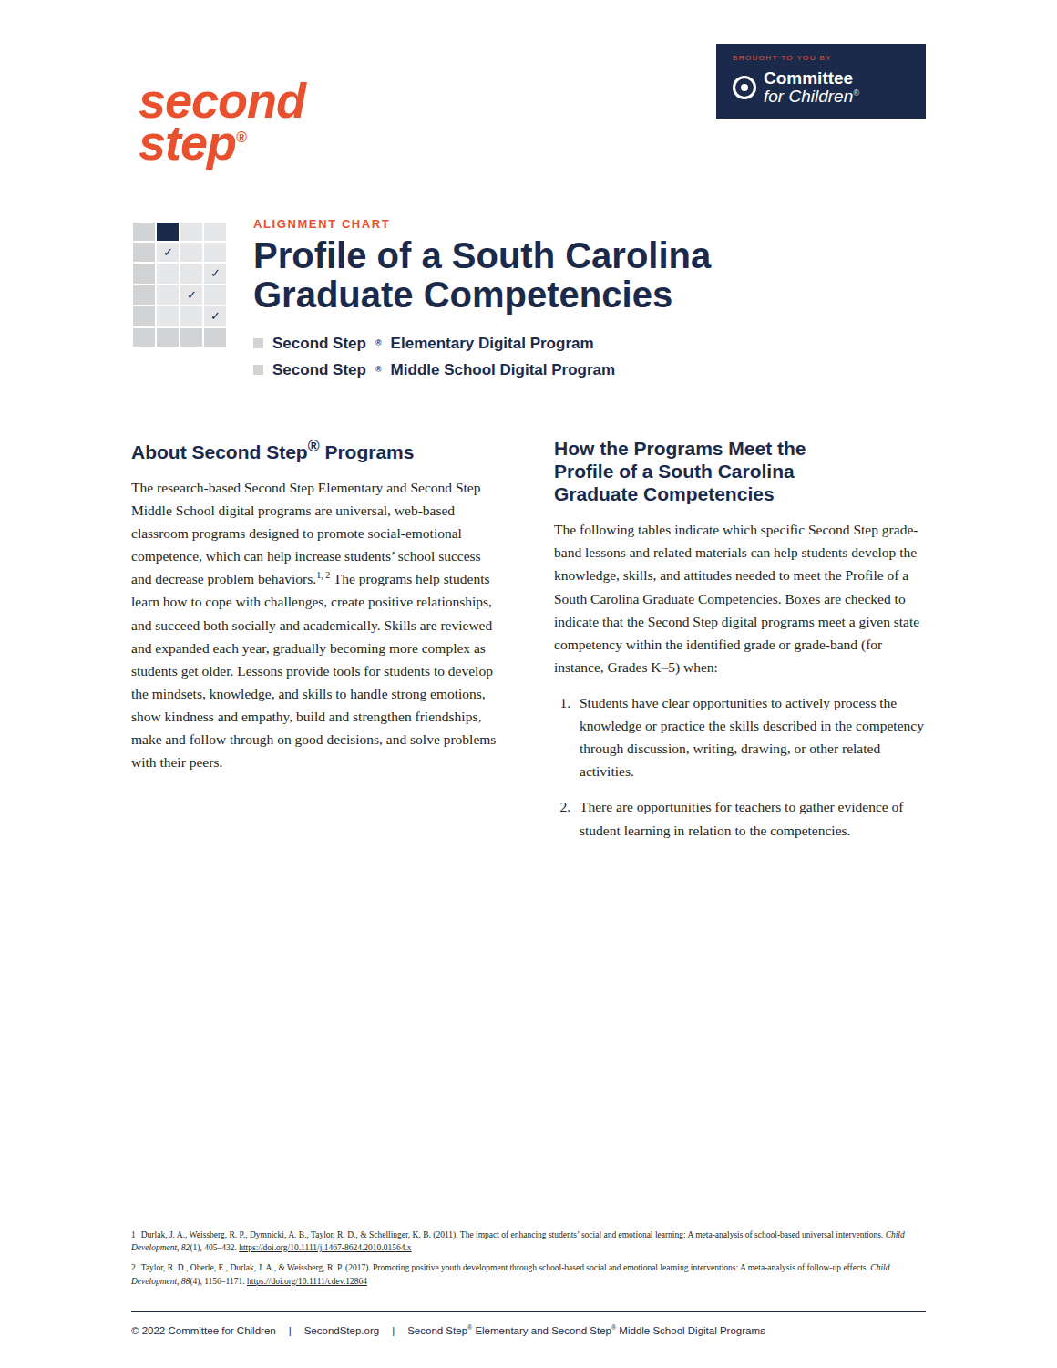second
step®
Brought to you by
Committee for Children®
| | ✓ | | |
| | | | ✓ |
| | | ✓ | |
| | | | ✓ |
Alignment Chart
Profile of a South Carolina
Graduate Competencies
Second Step® Elementary Digital Program
Second Step® Middle School Digital Program
About Second Step® Programs
The research-based Second Step Elementary and Second Step Middle School digital programs are universal, web-based classroom programs designed to promote social-emotional competence, which can help increase students’ school success and decrease problem behaviors.1, 2 The programs help students learn how to cope with challenges, create positive relationships, and succeed both socially and academically. Skills are reviewed and expanded each year, gradually becoming more complex as students get older. Lessons provide tools for students to develop the mindsets, knowledge, and skills to handle strong emotions, show kindness and empathy, build and strengthen friendships, make and follow through on good decisions, and solve problems with their peers.
How the Programs Meet the
Profile of a South Carolina
Graduate Competencies
The following tables indicate which specific Second Step grade-band lessons and related materials can help students develop the knowledge, skills, and attitudes needed to meet the Profile of a South Carolina Graduate Competencies. Boxes are checked to indicate that the Second Step digital programs meet a given state competency within the identified grade or grade-band (for instance, Grades K–5) when:
Students have clear opportunities to actively process the knowledge or practice the skills described in the competency through discussion, writing, drawing, or other related activities.
There are opportunities for teachers to gather evidence of student learning in relation to the competencies.
1 Durlak, J. A., Weissberg, R. P., Dymnicki, A. B., Taylor, R. D., & Schellinger, K. B. (2011). The impact of enhancing students’ social and emotional learning: A meta-analysis of school-based universal interventions. Child Development, 82(1), 405–432. https://doi.org/10.1111/j.1467-8624.2010.01564.x
2 Taylor, R. D., Oberle, E., Durlak, J. A., & Weissberg, R. P. (2017). Promoting positive youth development through school-based social and emotional learning interventions: A meta-analysis of follow-up effects. Child Development, 88(4), 1156–1171. https://doi.org/10.1111/cdev.12864
© 2022 Committee for Children | SecondStep.org | Second Step® Elementary and Second Step® Middle School Digital Programs